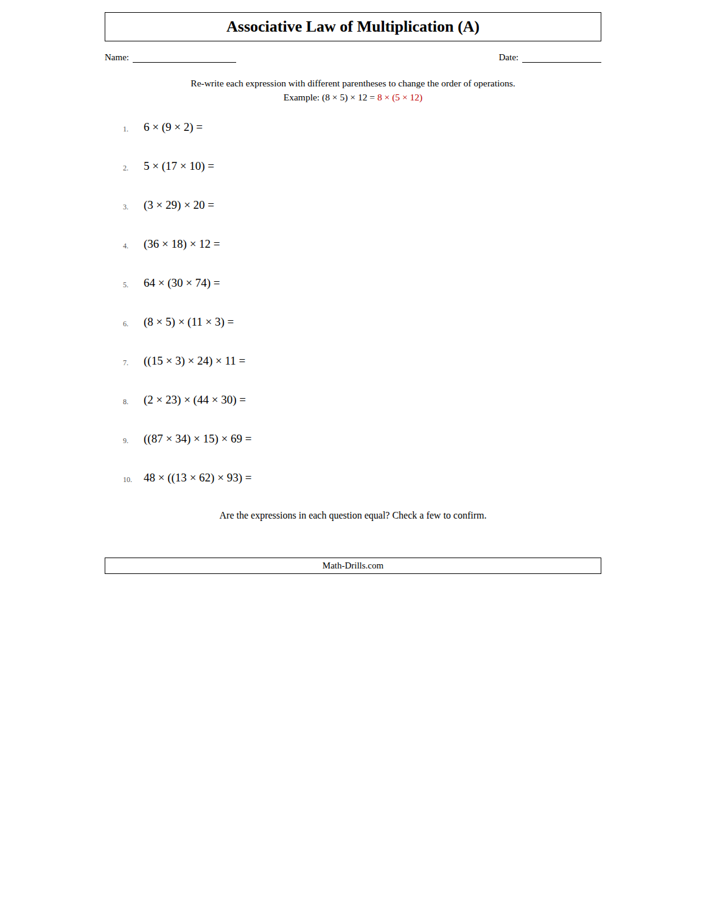Associative Law of Multiplication (A)
Name:
Date:
Re-write each expression with different parentheses to change the order of operations.
Example: (8 × 5) × 12 = 8 × (5 × 12)
6 × (9 × 2) =
5 × (17 × 10) =
(3 × 29) × 20 =
(36 × 18) × 12 =
64 × (30 × 74) =
(8 × 5) × (11 × 3) =
((15 × 3) × 24) × 11 =
(2 × 23) × (44 × 30) =
((87 × 34) × 15) × 69 =
48 × ((13 × 62) × 93) =
Are the expressions in each question equal? Check a few to confirm.
Math-Drills.com